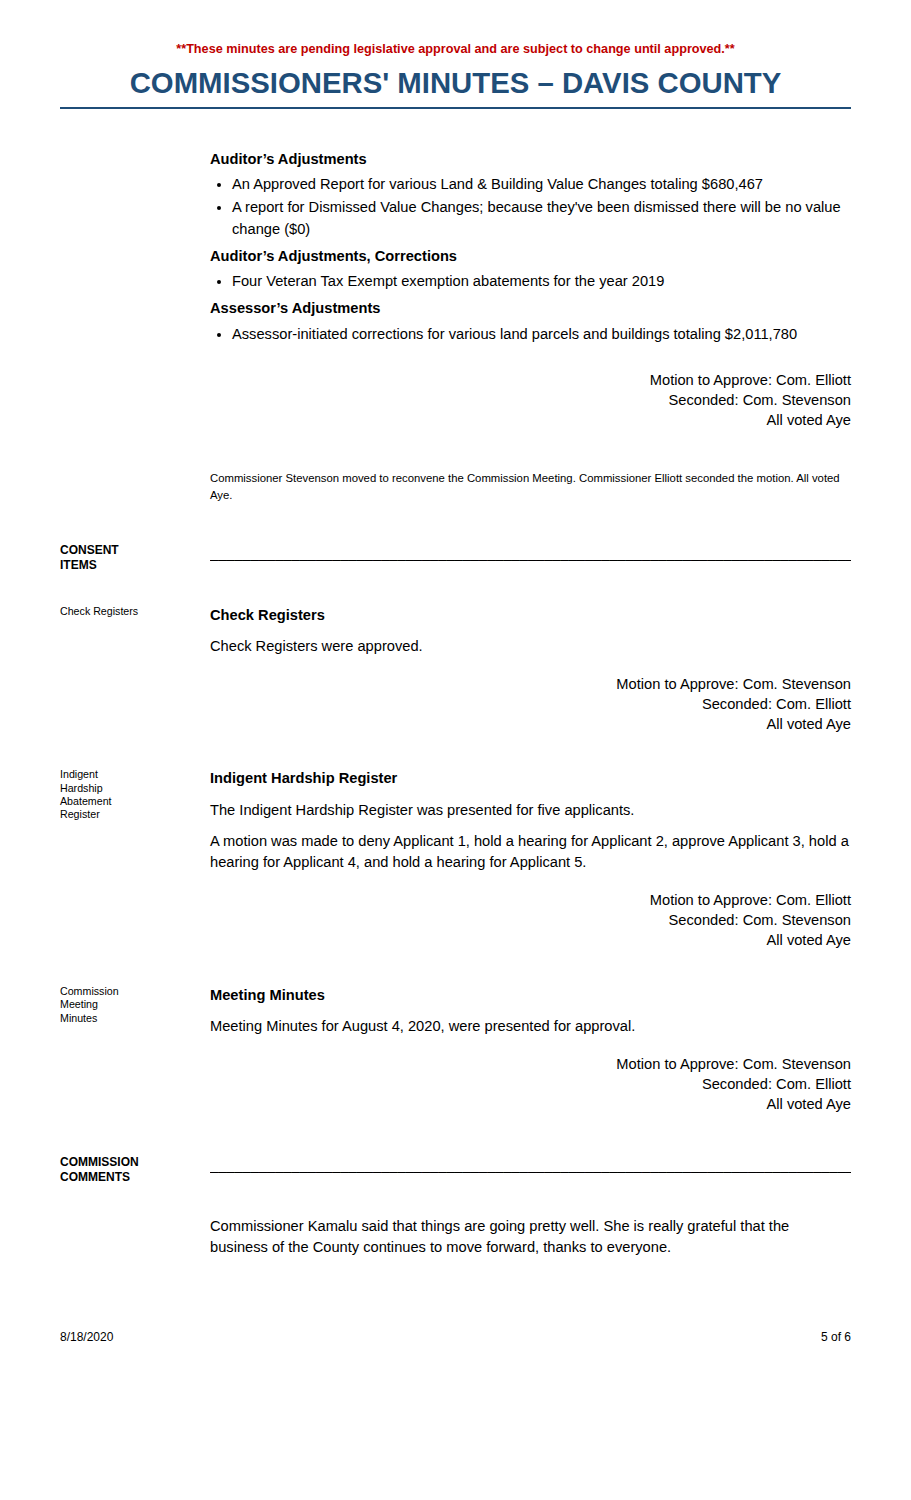**These minutes are pending legislative approval and are subject to change until approved.**
COMMISSIONERS' MINUTES – DAVIS COUNTY
Auditor’s Adjustments
An Approved Report for various Land & Building Value Changes totaling $680,467
A report for Dismissed Value Changes; because they've been dismissed there will be no value change ($0)
Auditor’s Adjustments, Corrections
Four Veteran Tax Exempt exemption abatements for the year 2019
Assessor’s Adjustments
Assessor-initiated corrections for various land parcels and buildings totaling $2,011,780
Motion to Approve: Com. Elliott
Seconded: Com. Stevenson
All voted Aye
Commissioner Stevenson moved to reconvene the Commission Meeting. Commissioner Elliott seconded the motion. All voted Aye.
CONSENT
ITEMS
_______________________________________________________________________________________________
Check Registers
Check Registers
Check Registers were approved.
Motion to Approve: Com. Stevenson
Seconded: Com. Elliott
All voted Aye
Indigent
Hardship
Abatement
Register
Indigent Hardship Register
The Indigent Hardship Register was presented for five applicants.
A motion was made to deny Applicant 1, hold a hearing for Applicant 2, approve Applicant 3, hold a hearing for Applicant 4, and hold a hearing for Applicant 5.
Motion to Approve: Com. Elliott
Seconded: Com. Stevenson
All voted Aye
Commission
Meeting
Minutes
Meeting Minutes
Meeting Minutes for August 4, 2020, were presented for approval.
Motion to Approve: Com. Stevenson
Seconded: Com. Elliott
All voted Aye
COMMISSION
COMMENTS
_______________________________________________________________________________________________
Commissioner Kamalu said that things are going pretty well. She is really grateful that the business of the County continues to move forward, thanks to everyone.
8/18/2020 5 of 6